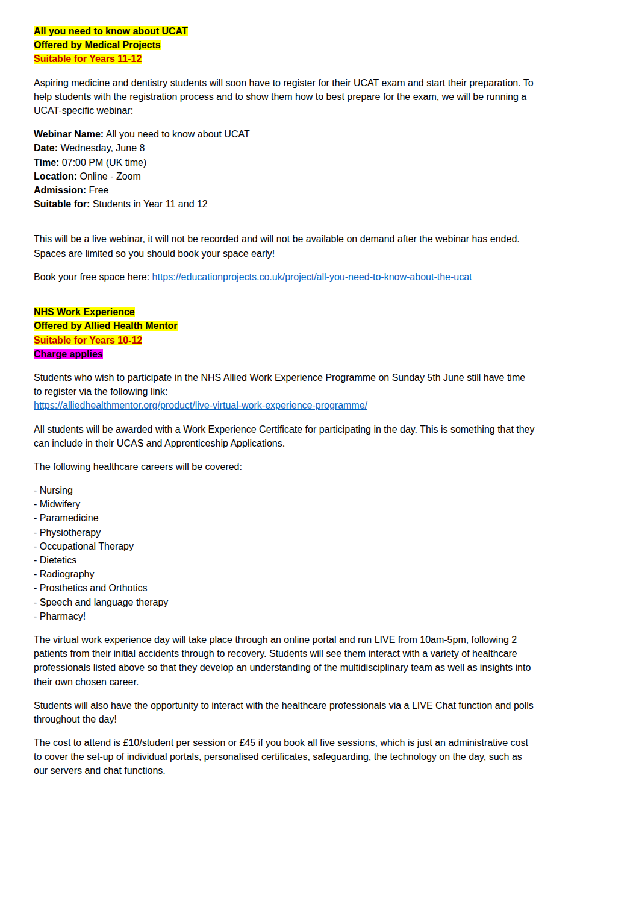All you need to know about UCAT
Offered by Medical Projects
Suitable for Years 11-12
Aspiring medicine and dentistry students will soon have to register for their UCAT exam and start their preparation. To help students with the registration process and to show them how to best prepare for the exam, we will be running a UCAT-specific webinar:
Webinar Name: All you need to know about UCAT
Date: Wednesday, June 8
Time: 07:00 PM (UK time)
Location: Online - Zoom
Admission: Free
Suitable for: Students in Year 11 and 12
This will be a live webinar, it will not be recorded and will not be available on demand after the webinar has ended. Spaces are limited so you should book your space early!
Book your free space here: https://educationprojects.co.uk/project/all-you-need-to-know-about-the-ucat
NHS Work Experience
Offered by Allied Health Mentor
Suitable for Years 10-12
Charge applies
Students who wish to participate in the NHS Allied Work Experience Programme on Sunday 5th June still have time to register via the following link:
https://alliedhealthmentor.org/product/live-virtual-work-experience-programme/
All students will be awarded with a Work Experience Certificate for participating in the day. This is something that they can include in their UCAS and Apprenticeship Applications.
The following healthcare careers will be covered:
- Nursing
- Midwifery
- Paramedicine
- Physiotherapy
- Occupational Therapy
- Dietetics
- Radiography
- Prosthetics and Orthotics
- Speech and language therapy
- Pharmacy!
The virtual work experience day will take place through an online portal and run LIVE from 10am-5pm, following 2 patients from their initial accidents through to recovery. Students will see them interact with a variety of healthcare professionals listed above so that they develop an understanding of the multidisciplinary team as well as insights into their own chosen career.
Students will also have the opportunity to interact with the healthcare professionals via a LIVE Chat function and polls throughout the day!
The cost to attend is £10/student per session or £45 if you book all five sessions, which is just an administrative cost to cover the set-up of individual portals, personalised certificates, safeguarding, the technology on the day, such as our servers and chat functions.